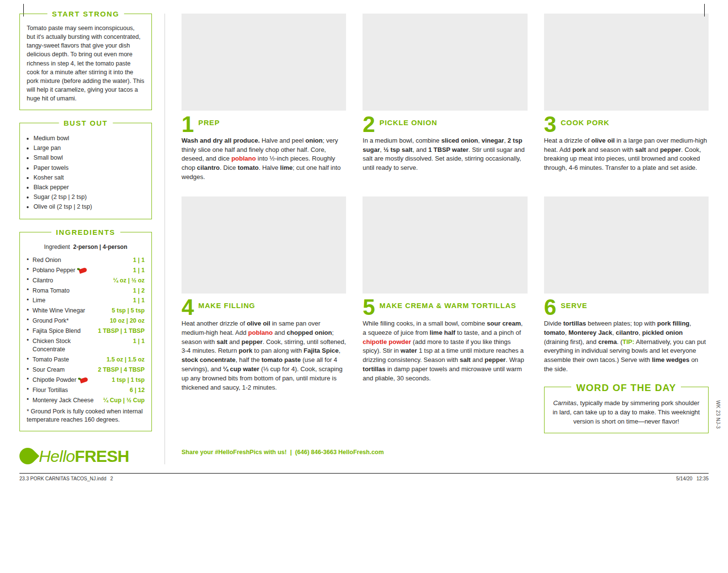START STRONG
Tomato paste may seem inconspicuous, but it's actually bursting with concentrated, tangy-sweet flavors that give your dish delicious depth. To bring out even more richness in step 4, let the tomato paste cook for a minute after stirring it into the pork mixture (before adding the water). This will help it caramelize, giving your tacos a huge hit of umami.
BUST OUT
Medium bowl
Large pan
Small bowl
Paper towels
Kosher salt
Black pepper
Sugar (2 tsp | 2 tsp)
Olive oil (2 tsp | 2 tsp)
INGREDIENTS
Ingredient 2-person | 4-person
| Red Onion | 1 / 1 |
| Poblano Pepper | 1 / 1 |
| Cilantro | ¼ oz / ½ oz |
| Roma Tomato | 1 / 2 |
| Lime | 1 / 1 |
| White Wine Vinegar | 5 tsp / 5 tsp |
| Ground Pork* | 10 oz / 20 oz |
| Fajita Spice Blend | 1 TBSP / 1 TBSP |
| Chicken Stock Concentrate | 1 / 1 |
| Tomato Paste | 1.5 oz / 1.5 oz |
| Sour Cream | 2 TBSP / 4 TBSP |
| Chipotle Powder | 1 tsp / 1 tsp |
| Flour Tortillas | 6 / 12 |
| Monterey Jack Cheese | ¼ Cup / ½ Cup |
* Ground Pork is fully cooked when internal temperature reaches 160 degrees.
Hello FRESH
1 PREP
Wash and dry all produce. Halve and peel onion; very thinly slice one half and finely chop other half. Core, deseed, and dice poblano into ½-inch pieces. Roughly chop cilantro. Dice tomato. Halve lime; cut one half into wedges.
2 PICKLE ONION
In a medium bowl, combine sliced onion, vinegar, 2 tsp sugar, ½ tsp salt, and 1 TBSP water. Stir until sugar and salt are mostly dissolved. Set aside, stirring occasionally, until ready to serve.
3 COOK PORK
Heat a drizzle of olive oil in a large pan over medium-high heat. Add pork and season with salt and pepper. Cook, breaking up meat into pieces, until browned and cooked through, 4-6 minutes. Transfer to a plate and set aside.
4 MAKE FILLING
Heat another drizzle of olive oil in same pan over medium-high heat. Add poblano and chopped onion; season with salt and pepper. Cook, stirring, until softened, 3-4 minutes. Return pork to pan along with Fajita Spice, stock concentrate, half the tomato paste (use all for 4 servings), and ¼ cup water (⅓ cup for 4). Cook, scraping up any browned bits from bottom of pan, until mixture is thickened and saucy, 1-2 minutes.
5 MAKE CREMA & WARM TORTILLAS
While filling cooks, in a small bowl, combine sour cream, a squeeze of juice from lime half to taste, and a pinch of chipotle powder (add more to taste if you like things spicy). Stir in water 1 tsp at a time until mixture reaches a drizzling consistency. Season with salt and pepper. Wrap tortillas in damp paper towels and microwave until warm and pliable, 30 seconds.
6 SERVE
Divide tortillas between plates; top with pork filling, tomato, Monterey Jack, cilantro, pickled onion (draining first), and crema. (TIP: Alternatively, you can put everything in individual serving bowls and let everyone assemble their own tacos.) Serve with lime wedges on the side.
WORD OF THE DAY
Carnitas, typically made by simmering pork shoulder in lard, can take up to a day to make. This weeknight version is short on time—never flavor!
Share your #HelloFreshPics with us! | (646) 846-3663 HelloFresh.com
WK 23 NJ-3
23.3 PORK CARNITAS TACOS_NJ.indd 2 5/14/20 12:35